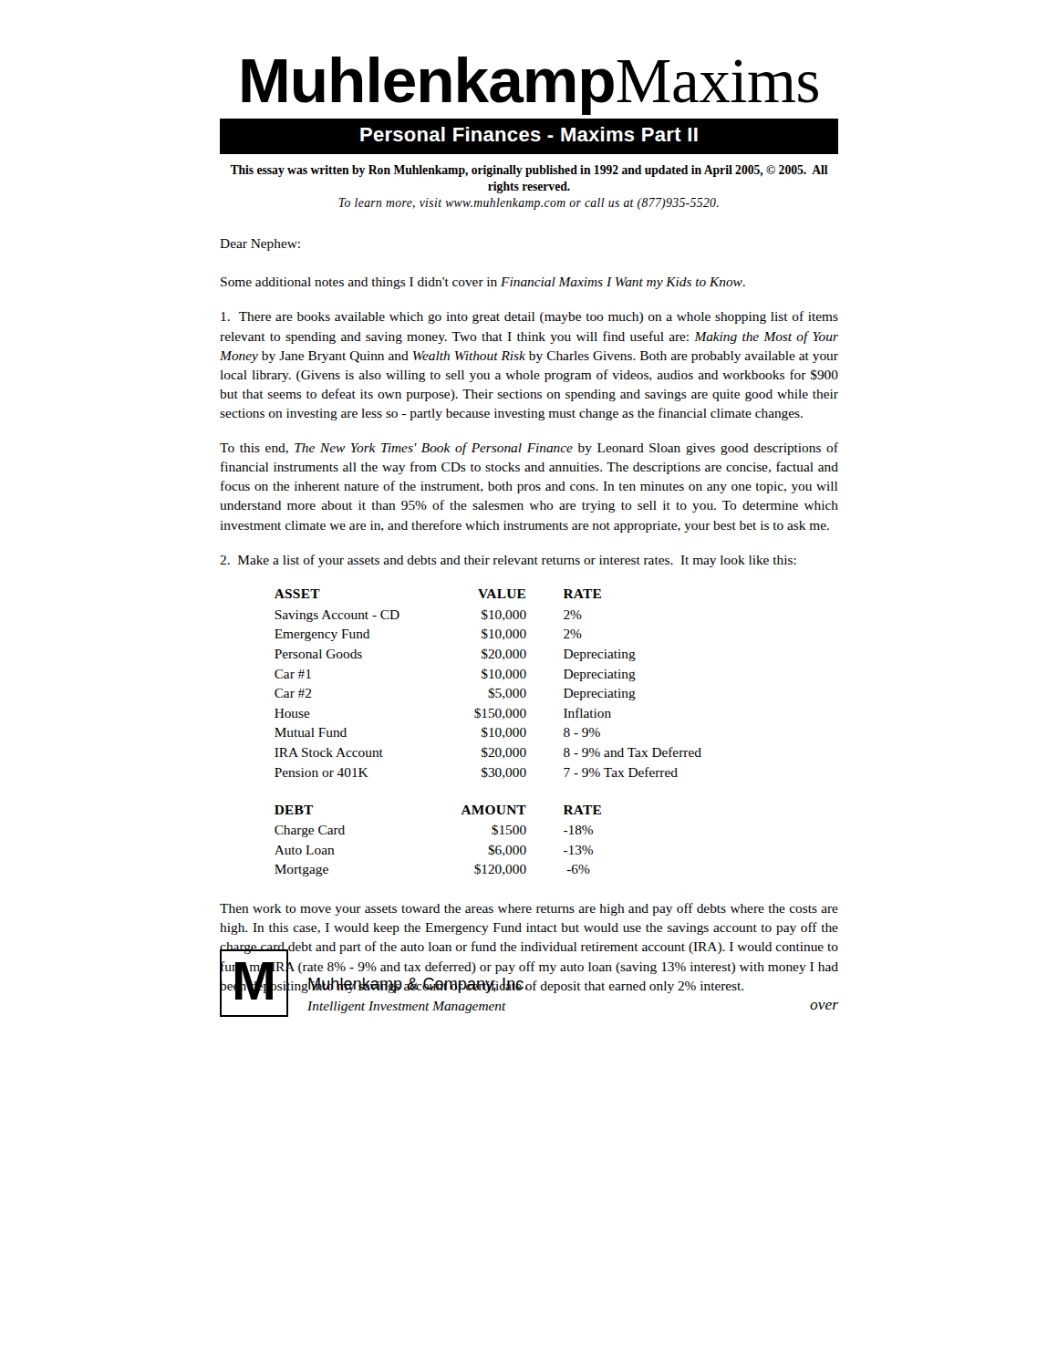Muhlenkamp Maxims
Personal Finances - Maxims Part II
This essay was written by Ron Muhlenkamp, originally published in 1992 and updated in April 2005, © 2005. All rights reserved.
To learn more, visit www.muhlenkamp.com or call us at (877)935-5520.
Dear Nephew:
Some additional notes and things I didn't cover in Financial Maxims I Want my Kids to Know.
1. There are books available which go into great detail (maybe too much) on a whole shopping list of items relevant to spending and saving money. Two that I think you will find useful are: Making the Most of Your Money by Jane Bryant Quinn and Wealth Without Risk by Charles Givens. Both are probably available at your local library. (Givens is also willing to sell you a whole program of videos, audios and workbooks for $900 but that seems to defeat its own purpose). Their sections on spending and savings are quite good while their sections on investing are less so - partly because investing must change as the financial climate changes.
To this end, The New York Times' Book of Personal Finance by Leonard Sloan gives good descriptions of financial instruments all the way from CDs to stocks and annuities. The descriptions are concise, factual and focus on the inherent nature of the instrument, both pros and cons. In ten minutes on any one topic, you will understand more about it than 95% of the salesmen who are trying to sell it to you. To determine which investment climate we are in, and therefore which instruments are not appropriate, your best bet is to ask me.
2. Make a list of your assets and debts and their relevant returns or interest rates. It may look like this:
| ASSET | VALUE | RATE |
| --- | --- | --- |
| Savings Account - CD | $10,000 | 2% |
| Emergency Fund | $10,000 | 2% |
| Personal Goods | $20,000 | Depreciating |
| Car #1 | $10,000 | Depreciating |
| Car #2 | $5,000 | Depreciating |
| House | $150,000 | Inflation |
| Mutual Fund | $10,000 | 8 - 9% |
| IRA Stock Account | $20,000 | 8 - 9% and Tax Deferred |
| Pension or 401K | $30,000 | 7 - 9% Tax Deferred |
| DEBT | AMOUNT | RATE |
| --- | --- | --- |
| Charge Card | $1500 | -18% |
| Auto Loan | $6,000 | -13% |
| Mortgage | $120,000 | -6% |
Then work to move your assets toward the areas where returns are high and pay off debts where the costs are high. In this case, I would keep the Emergency Fund intact but would use the savings account to pay off the charge card debt and part of the auto loan or fund the individual retirement account (IRA). I would continue to fund my IRA (rate 8% - 9% and tax deferred) or pay off my auto loan (saving 13% interest) with money I had been depositing into my savings account or certificate of deposit that earned only 2% interest.
M
Muhlenkamp & Company, Inc.
Intelligent Investment Management
over